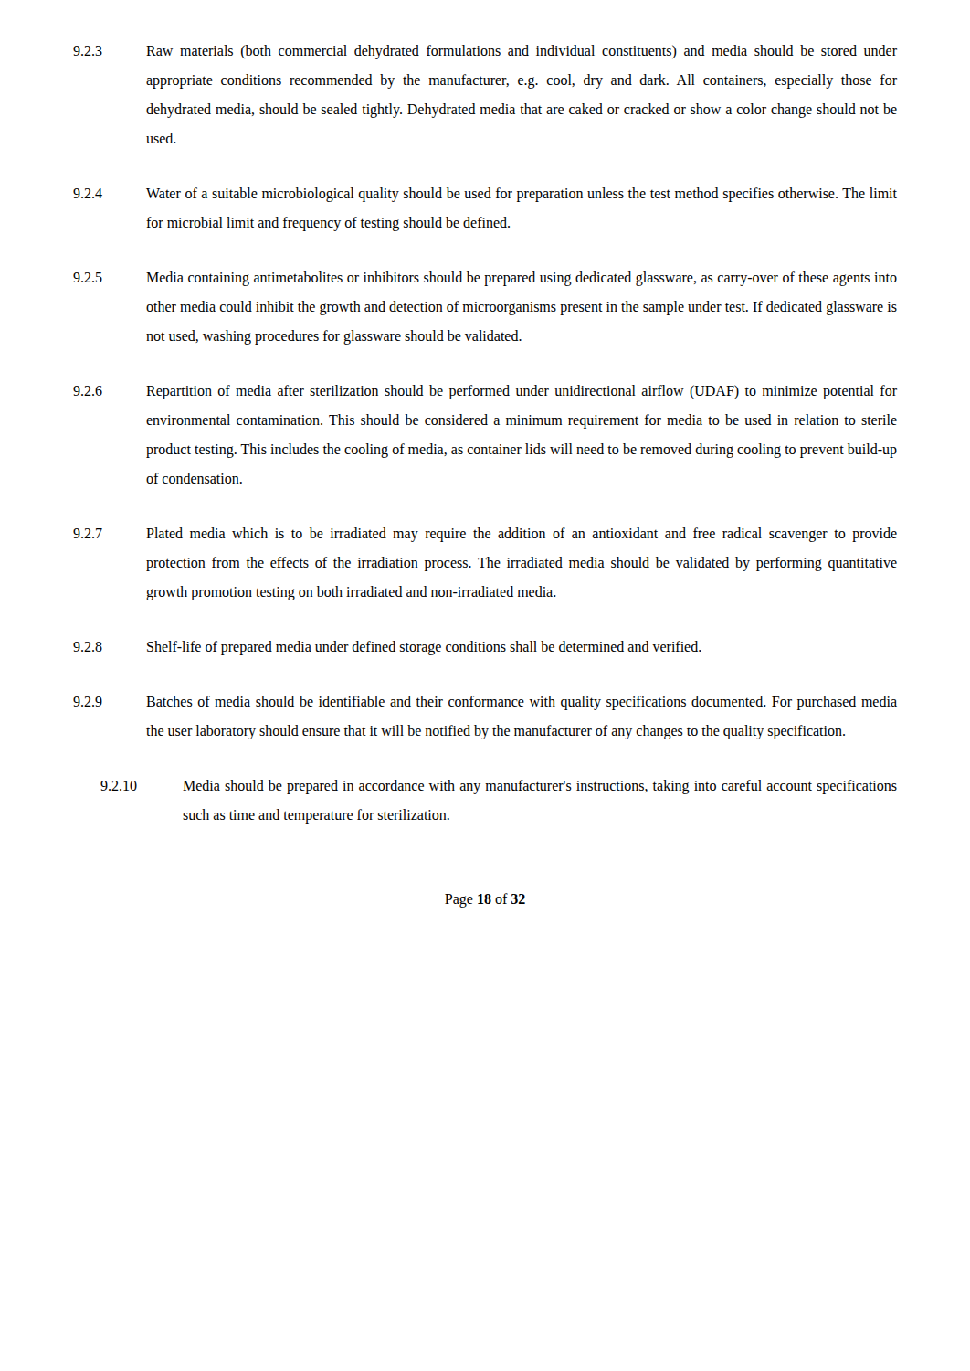9.2.3
Raw materials (both commercial dehydrated formulations and individual constituents) and media should be stored under appropriate conditions recommended by the manufacturer, e.g. cool, dry and dark. All containers, especially those for dehydrated media, should be sealed tightly. Dehydrated media that are caked or cracked or show a color change should not be used.
9.2.4
Water of a suitable microbiological quality should be used for preparation unless the test method specifies otherwise. The limit for microbial limit and frequency of testing should be defined.
9.2.5
Media containing antimetabolites or inhibitors should be prepared using dedicated glassware, as carry-over of these agents into other media could inhibit the growth and detection of microorganisms present in the sample under test. If dedicated glassware is not used, washing procedures for glassware should be validated.
9.2.6
Repartition of media after sterilization should be performed under unidirectional airflow (UDAF) to minimize potential for environmental contamination. This should be considered a minimum requirement for media to be used in relation to sterile product testing. This includes the cooling of media, as container lids will need to be removed during cooling to prevent build-up of condensation.
9.2.7
Plated media which is to be irradiated may require the addition of an antioxidant and free radical scavenger to provide protection from the effects of the irradiation process. The irradiated media should be validated by performing quantitative growth promotion testing on both irradiated and non-irradiated media.
9.2.8
Shelf-life of prepared media under defined storage conditions shall be determined and verified.
9.2.9
Batches of media should be identifiable and their conformance with quality specifications documented. For purchased media the user laboratory should ensure that it will be notified by the manufacturer of any changes to the quality specification.
9.2.10
Media should be prepared in accordance with any manufacturer's instructions, taking into careful account specifications such as time and temperature for sterilization.
Page 18 of 32